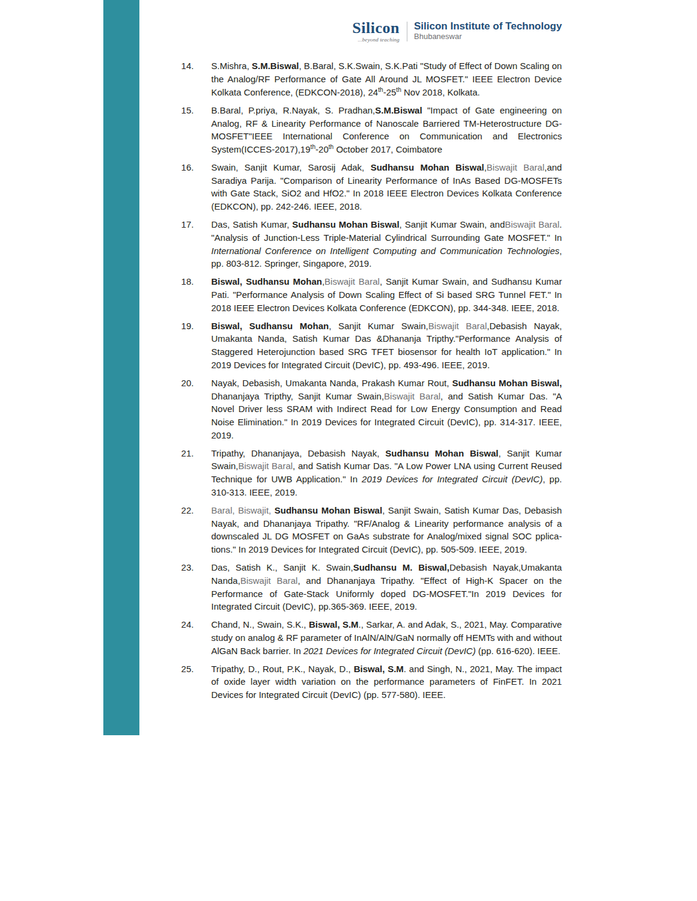Silicon
... beyond teaching
Silicon Institute of Technology
Bhubaneswar
14. S.Mishra, S.M.Biswal, B.Baral, S.K.Swain, S.K.Pati "Study of Effect of Down Scaling on the Analog/RF Performance of Gate All Around JL MOSFET." IEEE Electron Device Kolkata Conference, (EDKCON-2018), 24th-25th Nov 2018, Kolkata.
15. B.Baral, P.priya, R.Nayak, S. Pradhan,S.M.Biswal "Impact of Gate engineering on Analog, RF & Linearity Performance of Nanoscale Barriered TM-Heterostructure DG-MOSFET"IEEE International Conference on Communication and Electronics System(ICCES-2017),19th-20th October 2017, Coimbatore
16. Swain, Sanjit Kumar, Sarosij Adak, Sudhansu Mohan Biswal,Biswajit Baral,and Saradiya Parija. "Comparison of Linearity Performance of InAs Based DG-MOSFETs with Gate Stack, SiO2 and HfO2." In 2018 IEEE Electron Devices Kolkata Conference (EDKCON), pp. 242-246. IEEE, 2018.
17. Das, Satish Kumar, Sudhansu Mohan Biswal, Sanjit Kumar Swain, andBiswajit Baral. "Analysis of Junction-Less Triple-Material Cylindrical Surrounding Gate MOSFET." In International Conference on Intelligent Computing and Communication Technologies, pp. 803-812. Springer, Singapore, 2019.
18. Biswal, Sudhansu Mohan,Biswajit Baral, Sanjit Kumar Swain, and Sudhansu Kumar Pati. "Performance Analysis of Down Scaling Effect of Si based SRG Tunnel FET." In 2018 IEEE Electron Devices Kolkata Conference (EDKCON), pp. 344-348. IEEE, 2018.
19. Biswal, Sudhansu Mohan, Sanjit Kumar Swain,Biswajit Baral,Debasish Nayak, Umakanta Nanda, Satish Kumar Das &Dhananja Tripthy."Performance Analysis of Staggered Heterojunction based SRG TFET biosensor for health IoT application." In 2019 Devices for Integrated Circuit (DevIC), pp. 493-496. IEEE, 2019.
20. Nayak, Debasish, Umakanta Nanda, Prakash Kumar Rout, Sudhansu Mohan Biswal, Dhananjaya Tripthy, Sanjit Kumar Swain,Biswajit Baral, and Satish Kumar Das. "A Novel Driver less SRAM with Indirect Read for Low Energy Consumption and Read Noise Elimination." In 2019 Devices for Integrated Circuit (DevIC), pp. 314-317. IEEE, 2019.
21. Tripathy, Dhananjaya, Debasish Nayak, Sudhansu Mohan Biswal, Sanjit Kumar Swain,Biswajit Baral, and Satish Kumar Das. "A Low Power LNA using Current Reused Technique for UWB Application." In 2019 Devices for Integrated Circuit (DevIC), pp. 310-313. IEEE, 2019.
22. Baral, Biswajit, Sudhansu Mohan Biswal, Sanjit Swain, Satish Kumar Das, Debasish Nayak, and Dhananjaya Tripathy. "RF/Analog & Linearity performance analysis of a downscaled JL DG MOSFET on GaAs substrate for Analog/mixed signal SOC pplications." In 2019 Devices for Integrated Circuit (DevIC), pp. 505-509. IEEE, 2019.
23. Das, Satish K., Sanjit K. Swain,Sudhansu M. Biswal, Debasish Nayak,Umakanta Nanda,Biswajit Baral, and Dhananjaya Tripathy. "Effect of High-K Spacer on the Performance of Gate-Stack Uniformly doped DG-MOSFET."In 2019 Devices for Integrated Circuit (DevIC), pp.365-369. IEEE, 2019.
24. Chand, N., Swain, S.K., Biswal, S.M., Sarkar, A. and Adak, S., 2021, May. Comparative study on analog & RF parameter of InAlN/AlN/GaN normally off HEMTs with and without AlGaN Back barrier. In 2021 Devices for Integrated Circuit (DevIC) (pp. 616-620). IEEE.
25. Tripathy, D., Rout, P.K., Nayak, D., Biswal, S.M. and Singh, N., 2021, May. The impact of oxide layer width variation on the performance parameters of FinFET. In 2021 Devices for Integrated Circuit (DevIC) (pp. 577-580). IEEE.